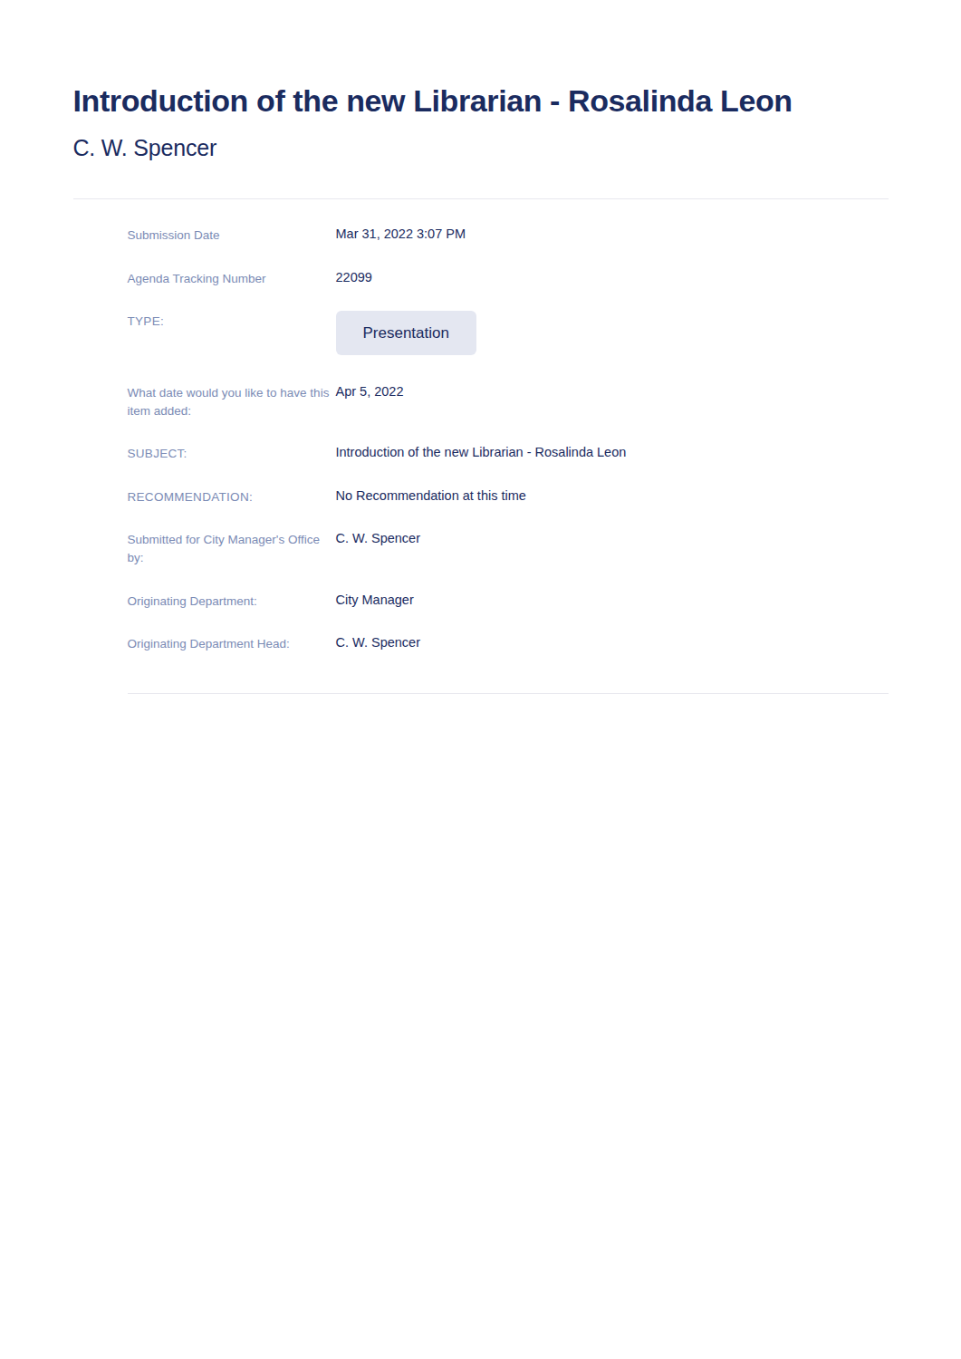Introduction of the new Librarian - Rosalinda Leon
C. W. Spencer
Submission Date
Mar 31, 2022 3:07 PM
Agenda Tracking Number
22099
TYPE:
Presentation
What date would you like to have this item added:
Apr 5, 2022
SUBJECT:
Introduction of the new Librarian - Rosalinda Leon
RECOMMENDATION:
No Recommendation at this time
Submitted for City Manager's Office by:
C. W. Spencer
Originating Department:
City Manager
Originating Department Head:
C. W. Spencer